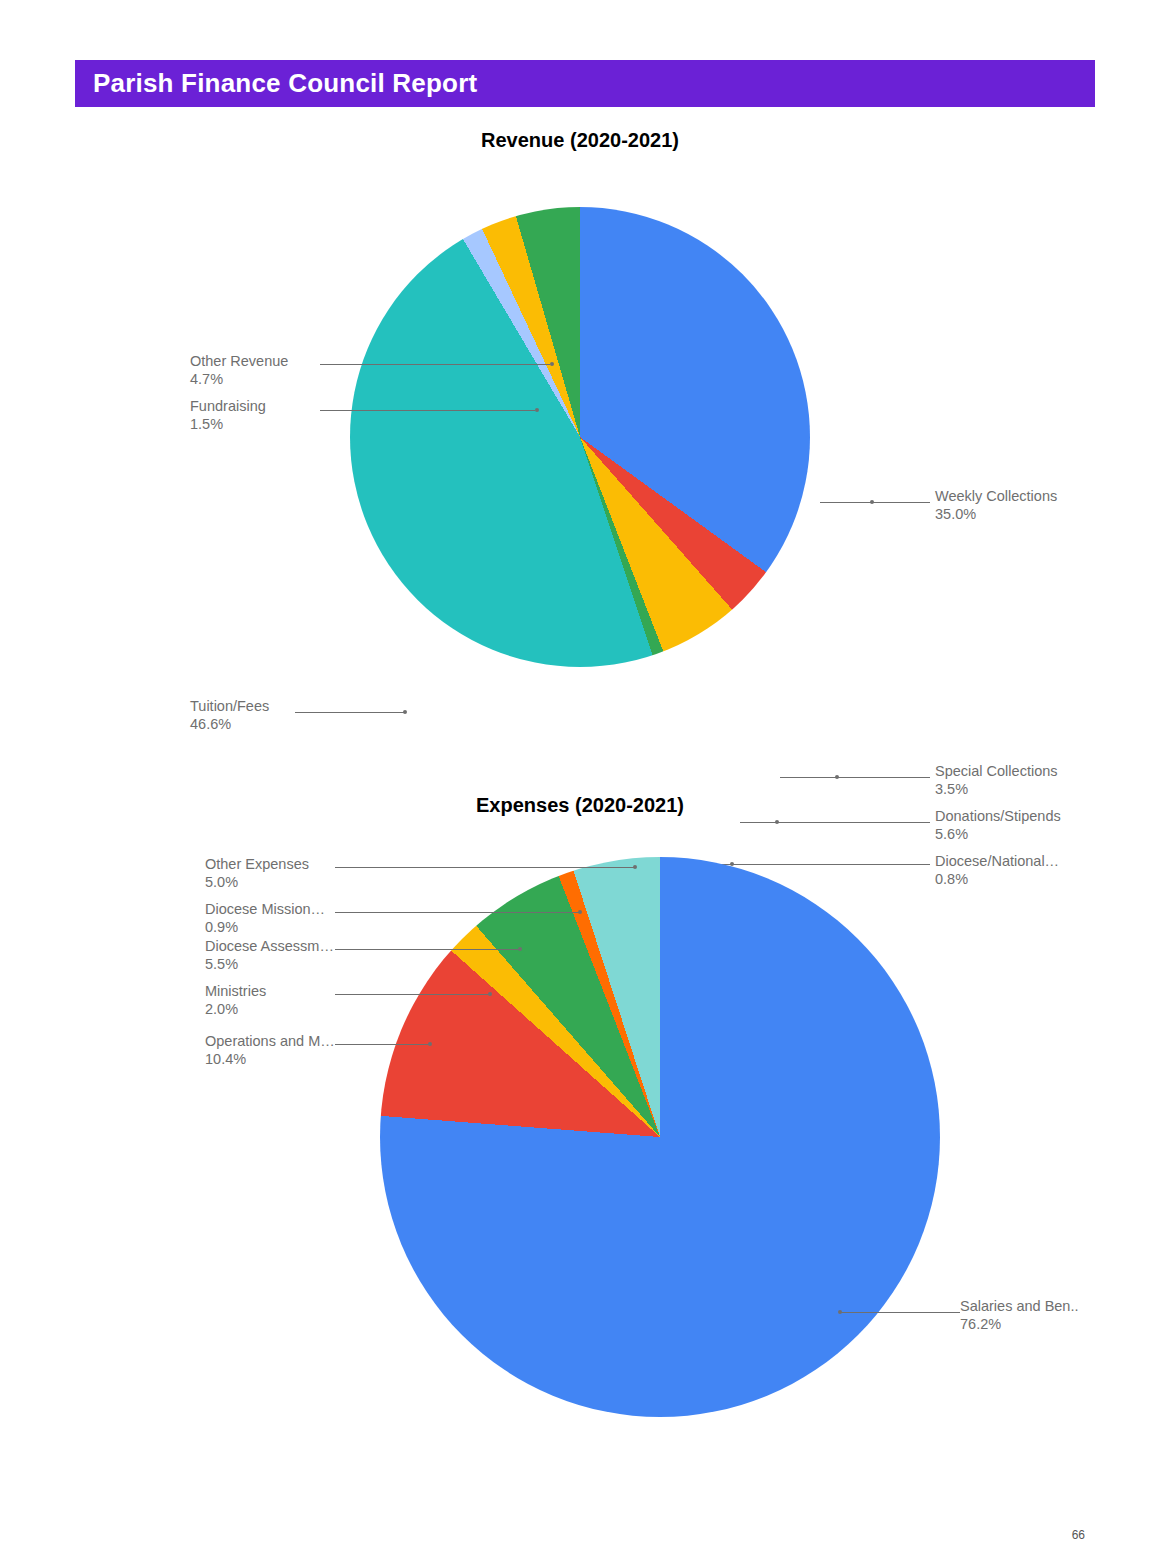Parish Finance Council Report
Revenue (2020-2021)
Other Revenue4.7%
Fundraising1.5%
Tuition/Fees46.6%
Weekly Collections35.0%
Special Collections3.5%
Donations/Stipends5.6%
Diocese/National…0.8%
Expenses (2020-2021)
Other Expenses5.0%
Diocese Mission…0.9%
Diocese Assessm…5.5%
Ministries2.0%
Operations and M…10.4%
Salaries and Ben..76.2%
66